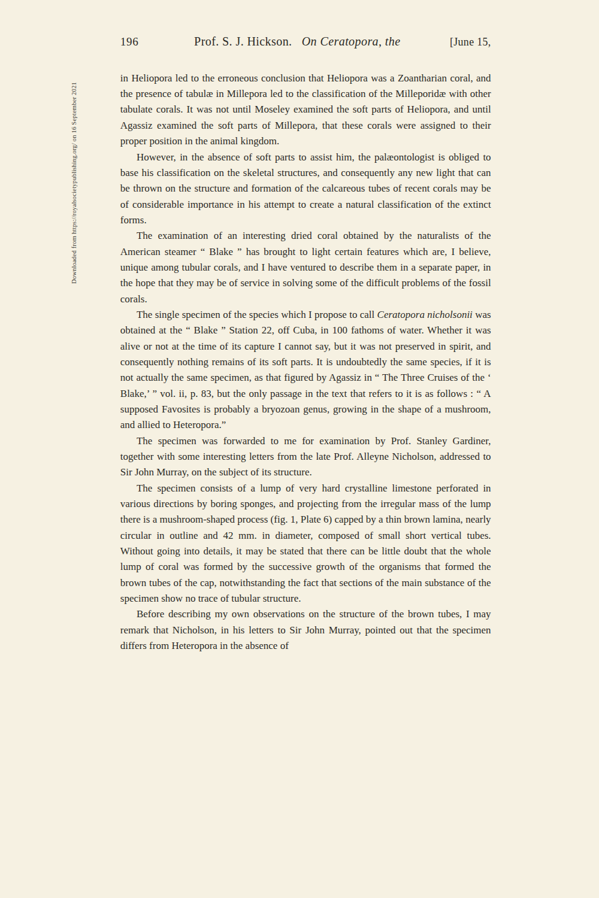Downloaded from https://royalsocietypublishing.org/ on 16 September 2021
196 Prof. S. J. Hickson. On Ceratopora, the [June 15,
in Heliopora led to the erroneous conclusion that Heliopora was a Zoantharian coral, and the presence of tabulæ in Millepora led to the classification of the Milleporidæ with other tabulate corals. It was not until Moseley examined the soft parts of Heliopora, and until Agassiz examined the soft parts of Millepora, that these corals were assigned to their proper position in the animal kingdom.
However, in the absence of soft parts to assist him, the palæontologist is obliged to base his classification on the skeletal structures, and consequently any new light that can be thrown on the structure and formation of the calcareous tubes of recent corals may be of considerable importance in his attempt to create a natural classification of the extinct forms.
The examination of an interesting dried coral obtained by the naturalists of the American steamer “ Blake ” has brought to light certain features which are, I believe, unique among tubular corals, and I have ventured to describe them in a separate paper, in the hope that they may be of service in solving some of the difficult problems of the fossil corals.
The single specimen of the species which I propose to call Ceratopora nicholsonii was obtained at the “ Blake ” Station 22, off Cuba, in 100 fathoms of water. Whether it was alive or not at the time of its capture I cannot say, but it was not preserved in spirit, and consequently nothing remains of its soft parts. It is undoubtedly the same species, if it is not actually the same specimen, as that figured by Agassiz in “ The Three Cruises of the ‘ Blake,’ ” vol. ii, p. 83, but the only passage in the text that refers to it is as follows : “ A supposed Favosites is probably a bryozoan genus, growing in the shape of a mushroom, and allied to Heteropora.”
The specimen was forwarded to me for examination by Prof. Stanley Gardiner, together with some interesting letters from the late Prof. Alleyne Nicholson, addressed to Sir John Murray, on the subject of its structure.
The specimen consists of a lump of very hard crystalline limestone perforated in various directions by boring sponges, and projecting from the irregular mass of the lump there is a mushroom-shaped process (fig. 1, Plate 6) capped by a thin brown lamina, nearly circular in outline and 42 mm. in diameter, composed of small short vertical tubes. Without going into details, it may be stated that there can be little doubt that the whole lump of coral was formed by the successive growth of the organisms that formed the brown tubes of the cap, notwithstanding the fact that sections of the main substance of the specimen show no trace of tubular structure.
Before describing my own observations on the structure of the brown tubes, I may remark that Nicholson, in his letters to Sir John Murray, pointed out that the specimen differs from Heteropora in the absence of